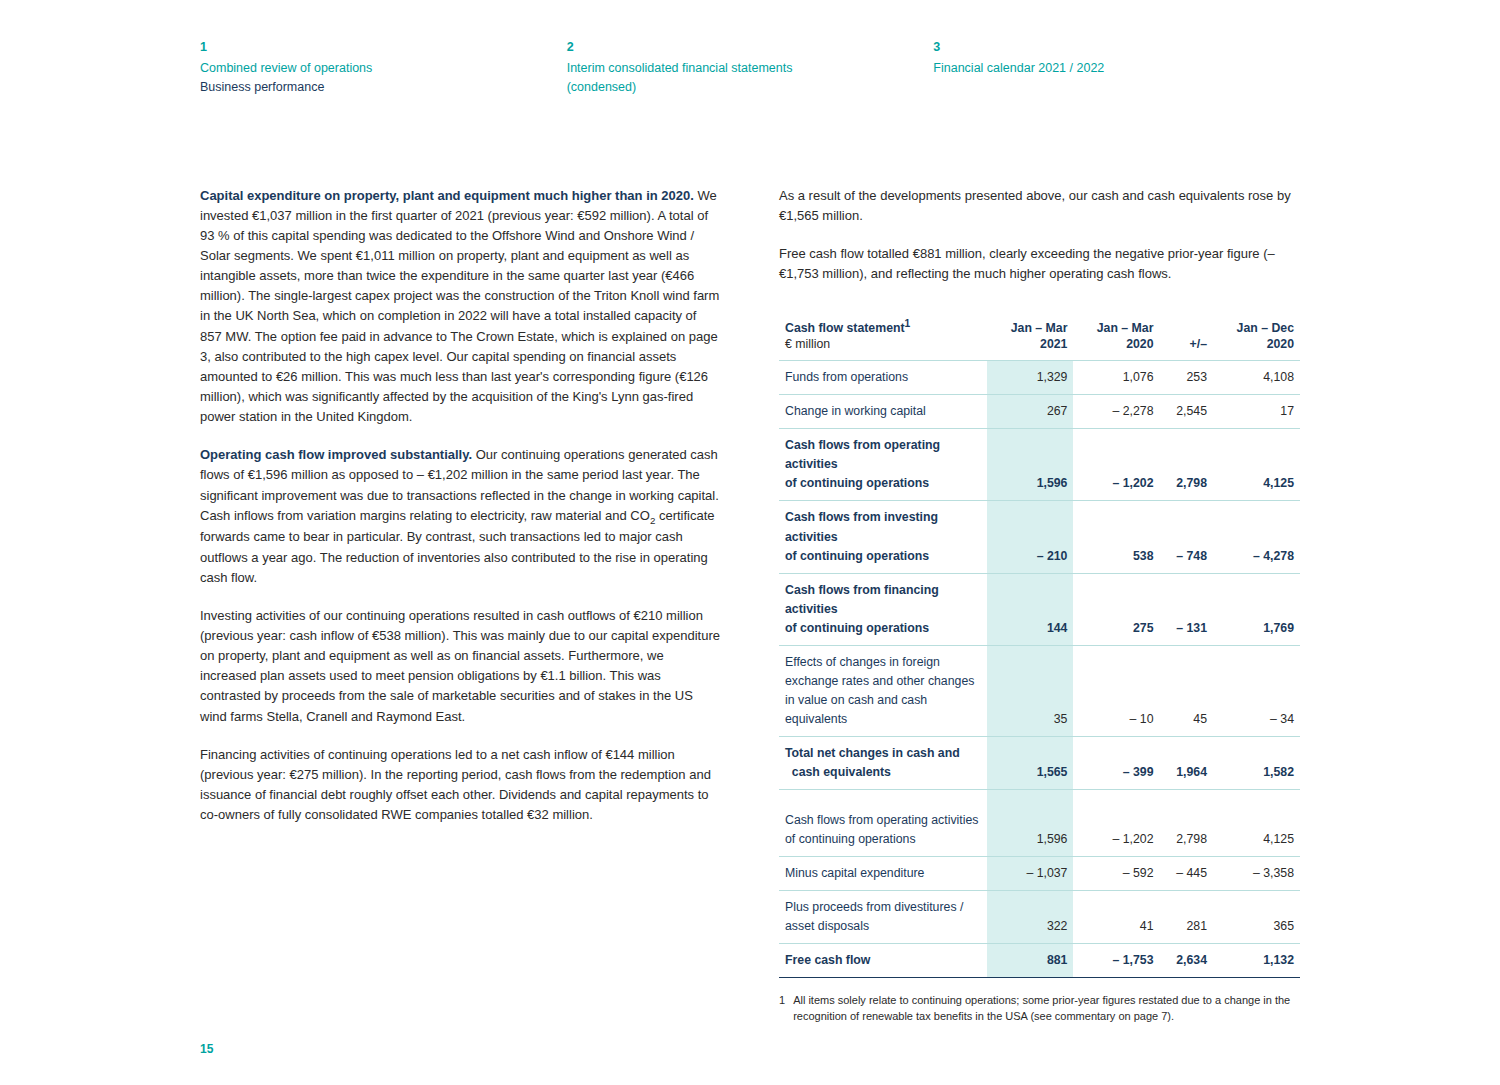1
Combined review of operations Business performance
2
Interim consolidated financial statements
(condensed)
3
Financial calendar 2021 / 2022
Capital expenditure on property, plant and equipment much higher than in 2020. We invested €1,037 million in the first quarter of 2021 (previous year: €592 million). A total of 93 % of this capital spending was dedicated to the Offshore Wind and Onshore Wind / Solar segments. We spent €1,011 million on property, plant and equipment as well as intangible assets, more than twice the expenditure in the same quarter last year (€466 million). The single-largest capex project was the construction of the Triton Knoll wind farm in the UK North Sea, which on completion in 2022 will have a total installed capacity of 857 MW. The option fee paid in advance to The Crown Estate, which is explained on page 3, also contributed to the high capex level. Our capital spending on financial assets amounted to €26 million. This was much less than last year's corresponding figure (€126 million), which was significantly affected by the acquisition of the King's Lynn gas-fired power station in the United Kingdom.
Operating cash flow improved substantially. Our continuing operations generated cash flows of €1,596 million as opposed to – €1,202 million in the same period last year. The significant improvement was due to transactions reflected in the change in working capital. Cash inflows from variation margins relating to electricity, raw material and CO2 certificate forwards came to bear in particular. By contrast, such transactions led to major cash outflows a year ago. The reduction of inventories also contributed to the rise in operating cash flow.
Investing activities of our continuing operations resulted in cash outflows of €210 million (previous year: cash inflow of €538 million). This was mainly due to our capital expenditure on property, plant and equipment as well as on financial assets. Furthermore, we increased plan assets used to meet pension obligations by €1.1 billion. This was contrasted by proceeds from the sale of marketable securities and of stakes in the US wind farms Stella, Cranell and Raymond East.
Financing activities of continuing operations led to a net cash inflow of €144 million (previous year: €275 million). In the reporting period, cash flows from the redemption and issuance of financial debt roughly offset each other. Dividends and capital repayments to co-owners of fully consolidated RWE companies totalled €32 million.
As a result of the developments presented above, our cash and cash equivalents rose by €1,565 million.
Free cash flow totalled €881 million, clearly exceeding the negative prior-year figure (– €1,753 million), and reflecting the much higher operating cash flows.
| Cash flow statement 1 € million | Jan – Mar 2021 | Jan – Mar 2020 | +/– | Jan – Dec 2020 |
| --- | --- | --- | --- | --- |
| Funds from operations | 1,329 | 1,076 | 253 | 4,108 |
| Change in working capital | 267 | – 2,278 | 2,545 | 17 |
| Cash flows from operating activities of continuing operations | 1,596 | – 1,202 | 2,798 | 4,125 |
| Cash flows from investing activities of continuing operations | – 210 | 538 | – 748 | – 4,278 |
| Cash flows from financing activities of continuing operations | 144 | 275 | – 131 | 1,769 |
| Effects of changes in foreign exchange rates and other changes in value on cash and cash equivalents | 35 | – 10 | 45 | – 34 |
| Total net changes in cash and cash equivalents | 1,565 | – 399 | 1,964 | 1,582 |
| Cash flows from operating activities of continuing operations | 1,596 | – 1,202 | 2,798 | 4,125 |
| Minus capital expenditure | – 1,037 | – 592 | – 445 | – 3,358 |
| Plus proceeds from divestitures / asset disposals | 322 | 41 | 281 | 365 |
| Free cash flow | 881 | – 1,753 | 2,634 | 1,132 |
1 All items solely relate to continuing operations; some prior-year figures restated due to a change in the recognition of renewable tax benefits in the USA (see commentary on page 7).
15